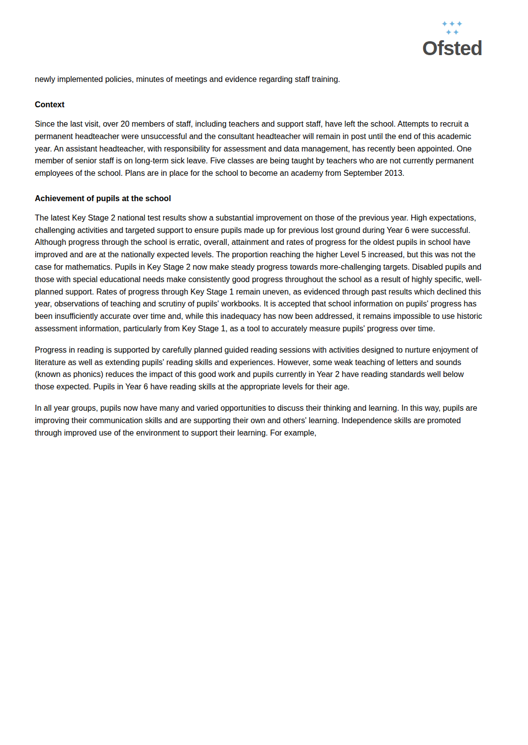✦✦✦
✦✦ Ofsted
newly implemented policies, minutes of meetings and evidence regarding staff training.
Context
Since the last visit, over 20 members of staff, including teachers and support staff, have left the school. Attempts to recruit a permanent headteacher were unsuccessful and the consultant headteacher will remain in post until the end of this academic year. An assistant headteacher, with responsibility for assessment and data management, has recently been appointed. One member of senior staff is on long-term sick leave. Five classes are being taught by teachers who are not currently permanent employees of the school. Plans are in place for the school to become an academy from September 2013.
Achievement of pupils at the school
The latest Key Stage 2 national test results show a substantial improvement on those of the previous year. High expectations, challenging activities and targeted support to ensure pupils made up for previous lost ground during Year 6 were successful. Although progress through the school is erratic, overall, attainment and rates of progress for the oldest pupils in school have improved and are at the nationally expected levels. The proportion reaching the higher Level 5 increased, but this was not the case for mathematics. Pupils in Key Stage 2 now make steady progress towards more-challenging targets. Disabled pupils and those with special educational needs make consistently good progress throughout the school as a result of highly specific, well-planned support. Rates of progress through Key Stage 1 remain uneven, as evidenced through past results which declined this year, observations of teaching and scrutiny of pupils' workbooks. It is accepted that school information on pupils' progress has been insufficiently accurate over time and, while this inadequacy has now been addressed, it remains impossible to use historic assessment information, particularly from Key Stage 1, as a tool to accurately measure pupils' progress over time.
Progress in reading is supported by carefully planned guided reading sessions with activities designed to nurture enjoyment of literature as well as extending pupils' reading skills and experiences. However, some weak teaching of letters and sounds (known as phonics) reduces the impact of this good work and pupils currently in Year 2 have reading standards well below those expected. Pupils in Year 6 have reading skills at the appropriate levels for their age.
In all year groups, pupils now have many and varied opportunities to discuss their thinking and learning. In this way, pupils are improving their communication skills and are supporting their own and others' learning. Independence skills are promoted through improved use of the environment to support their learning. For example,